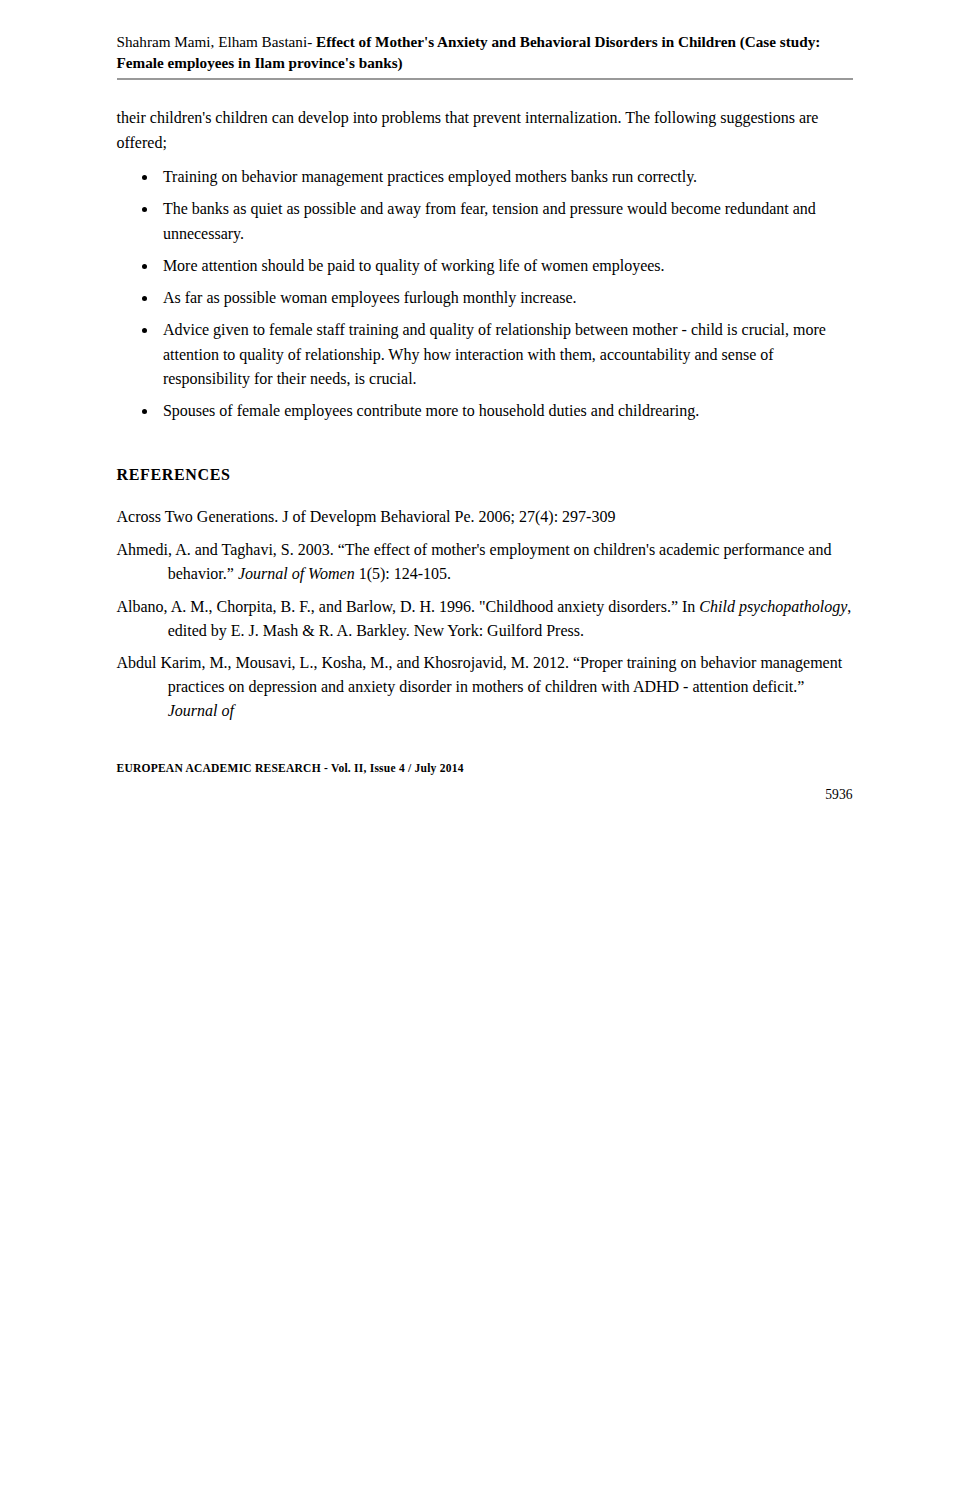Shahram Mami, Elham Bastani- Effect of Mother's Anxiety and Behavioral Disorders in Children (Case study: Female employees in Ilam province's banks)
their children's children can develop into problems that prevent internalization. The following suggestions are offered;
Training on behavior management practices employed mothers banks run correctly.
The banks as quiet as possible and away from fear, tension and pressure would become redundant and unnecessary.
More attention should be paid to quality of working life of women employees.
As far as possible woman employees furlough monthly increase.
Advice given to female staff training and quality of relationship between mother - child is crucial, more attention to quality of relationship. Why how interaction with them, accountability and sense of responsibility for their needs, is crucial.
Spouses of female employees contribute more to household duties and childrearing.
REFERENCES
Across Two Generations. J of Developm Behavioral Pe. 2006; 27(4): 297-309
Ahmedi, A. and Taghavi, S. 2003. “The effect of mother's employment on children's academic performance and behavior.” Journal of Women 1(5): 124-105.
Albano, A. M., Chorpita, B. F., and Barlow, D. H. 1996. "Childhood anxiety disorders.” In Child psychopathology, edited by E. J. Mash & R. A. Barkley. New York: Guilford Press.
Abdul Karim, M., Mousavi, L., Kosha, M., and Khosrojavid, M. 2012. “Proper training on behavior management practices on depression and anxiety disorder in mothers of children with ADHD - attention deficit.” Journal of
EUROPEAN ACADEMIC RESEARCH - Vol. II, Issue 4 / July 2014
5936